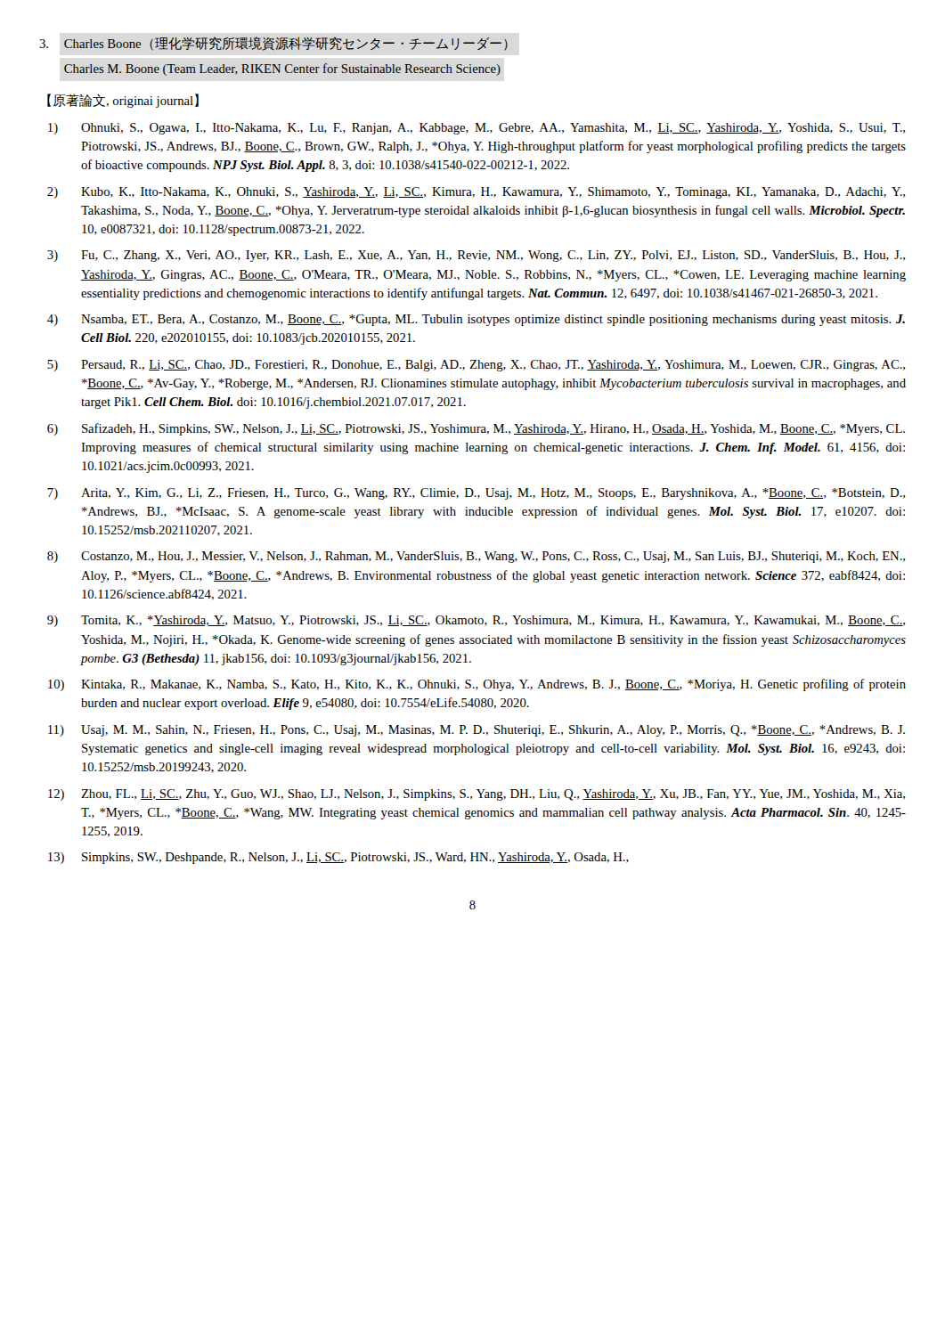3. Charles Boone（理化学研究所環境資源科学研究センター・チームリーダー）
Charles M. Boone (Team Leader, RIKEN Center for Sustainable Research Science)
【原著論文, originai journal】
Ohnuki, S., Ogawa, I., Itto-Nakama, K., Lu, F., Ranjan, A., Kabbage, M., Gebre, AA., Yamashita, M., Li, SC., Yashiroda, Y., Yoshida, S., Usui, T., Piotrowski, JS., Andrews, BJ., Boone, C., Brown, GW., Ralph, J., *Ohya, Y. High-throughput platform for yeast morphological profiling predicts the targets of bioactive compounds. NPJ Syst. Biol. Appl. 8, 3, doi: 10.1038/s41540-022-00212-1, 2022.
Kubo, K., Itto-Nakama, K., Ohnuki, S., Yashiroda, Y., Li, SC., Kimura, H., Kawamura, Y., Shimamoto, Y., Tominaga, KI., Yamanaka, D., Adachi, Y., Takashima, S., Noda, Y., Boone, C., *Ohya, Y. Jerveratrum-type steroidal alkaloids inhibit β-1,6-glucan biosynthesis in fungal cell walls. Microbiol. Spectr. 10, e0087321, doi: 10.1128/spectrum.00873-21, 2022.
Fu, C., Zhang, X., Veri, AO., Iyer, KR., Lash, E., Xue, A., Yan, H., Revie, NM., Wong, C., Lin, ZY., Polvi, EJ., Liston, SD., VanderSluis, B., Hou, J., Yashiroda, Y., Gingras, AC., Boone, C., O'Meara, TR., O'Meara, MJ., Noble. S., Robbins, N., *Myers, CL., *Cowen, LE. Leveraging machine learning essentiality predictions and chemogenomic interactions to identify antifungal targets. Nat. Commun. 12, 6497, doi: 10.1038/s41467-021-26850-3, 2021.
Nsamba, ET., Bera, A., Costanzo, M., Boone, C., *Gupta, ML. Tubulin isotypes optimize distinct spindle positioning mechanisms during yeast mitosis. J. Cell Biol. 220, e202010155, doi: 10.1083/jcb.202010155, 2021.
Persaud, R., Li, SC., Chao, JD., Forestieri, R., Donohue, E., Balgi, AD., Zheng, X., Chao, JT., Yashiroda, Y., Yoshimura, M., Loewen, CJR., Gingras, AC., *Boone, C., *Av-Gay, Y., *Roberge, M., *Andersen, RJ. Clionamines stimulate autophagy, inhibit Mycobacterium tuberculosis survival in macrophages, and target Pik1. Cell Chem. Biol. doi: 10.1016/j.chembiol.2021.07.017, 2021.
Safizadeh, H., Simpkins, SW., Nelson, J., Li, SC., Piotrowski, JS., Yoshimura, M., Yashiroda, Y., Hirano, H., Osada, H., Yoshida, M., Boone, C., *Myers, CL. Improving measures of chemical structural similarity using machine learning on chemical-genetic interactions. J. Chem. Inf. Model. 61, 4156, doi: 10.1021/acs.jcim.0c00993, 2021.
Arita, Y., Kim, G., Li, Z., Friesen, H., Turco, G., Wang, RY., Climie, D., Usaj, M., Hotz, M., Stoops, E., Baryshnikova, A., *Boone, C., *Botstein, D., *Andrews, BJ., *McIsaac, S. A genome-scale yeast library with inducible expression of individual genes. Mol. Syst. Biol. 17, e10207. doi: 10.15252/msb.202110207, 2021.
Costanzo, M., Hou, J., Messier, V., Nelson, J., Rahman, M., VanderSluis, B., Wang, W., Pons, C., Ross, C., Usaj, M., San Luis, BJ., Shuteriqi, M., Koch, EN., Aloy, P., *Myers, CL., *Boone, C., *Andrews, B. Environmental robustness of the global yeast genetic interaction network. Science 372, eabf8424, doi: 10.1126/science.abf8424, 2021.
Tomita, K., *Yashiroda, Y., Matsuo, Y., Piotrowski, JS., Li, SC., Okamoto, R., Yoshimura, M., Kimura, H., Kawamura, Y., Kawamukai, M., Boone, C., Yoshida, M., Nojiri, H., *Okada, K. Genome-wide screening of genes associated with momilactone B sensitivity in the fission yeast Schizosaccharomyces pombe. G3 (Bethesda) 11, jkab156, doi: 10.1093/g3journal/jkab156, 2021.
Kintaka, R., Makanae, K., Namba, S., Kato, H., Kito, K., K., Ohnuki, S., Ohya, Y., Andrews, B. J., Boone, C., *Moriya, H. Genetic profiling of protein burden and nuclear export overload. Elife 9, e54080, doi: 10.7554/eLife.54080, 2020.
Usaj, M. M., Sahin, N., Friesen, H., Pons, C., Usaj, M., Masinas, M. P. D., Shuteriqi, E., Shkurin, A., Aloy, P., Morris, Q., *Boone, C., *Andrews, B. J. Systematic genetics and single-cell imaging reveal widespread morphological pleiotropy and cell-to-cell variability. Mol. Syst. Biol. 16, e9243, doi: 10.15252/msb.20199243, 2020.
Zhou, FL., Li, SC., Zhu, Y., Guo, WJ., Shao, LJ., Nelson, J., Simpkins, S., Yang, DH., Liu, Q., Yashiroda, Y., Xu, JB., Fan, YY., Yue, JM., Yoshida, M., Xia, T., *Myers, CL., *Boone, C., *Wang, MW. Integrating yeast chemical genomics and mammalian cell pathway analysis. Acta Pharmacol. Sin. 40, 1245-1255, 2019.
Simpkins, SW., Deshpande, R., Nelson, J., Li, SC., Piotrowski, JS., Ward, HN., Yashiroda, Y., Osada, H.,
8